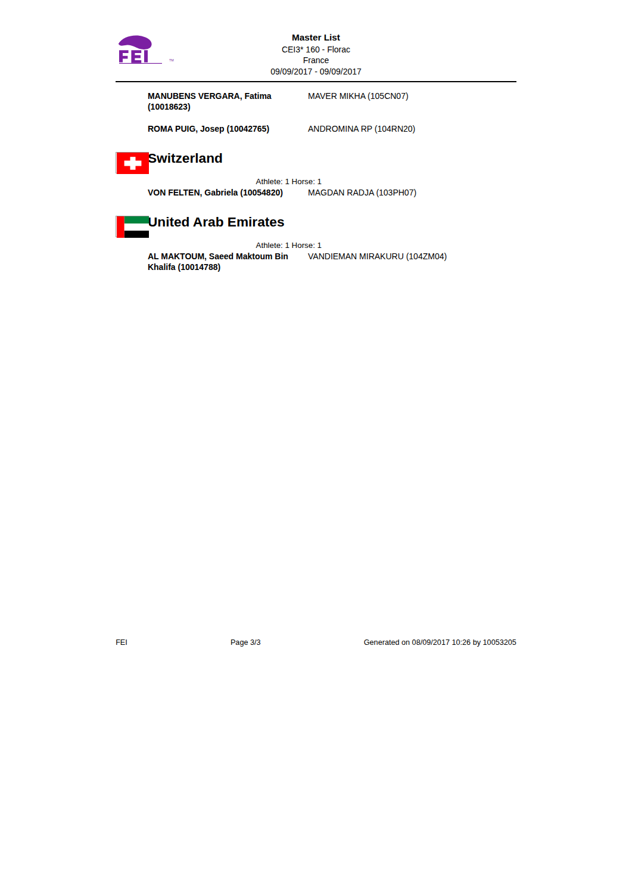TM
Master List
CEI3* 160 - Florac
France
09/09/2017 - 09/09/2017
MANUBENS VERGARA, Fatima (10018623)
MAVER MIKHA (105CN07)
ROMA PUIG, Josep (10042765)
ANDROMINA RP (104RN20)
Switzerland
Athlete: 1 Horse: 1
VON FELTEN, Gabriela (10054820)
MAGDAN RADJA (103PH07)
United Arab Emirates
Athlete: 1 Horse: 1
AL MAKTOUM, Saeed Maktoum Bin Khalifa (10014788)
VANDIEMAN MIRAKURU (104ZM04)
FEI
Page 3/3
Generated on 08/09/2017 10:26 by 10053205